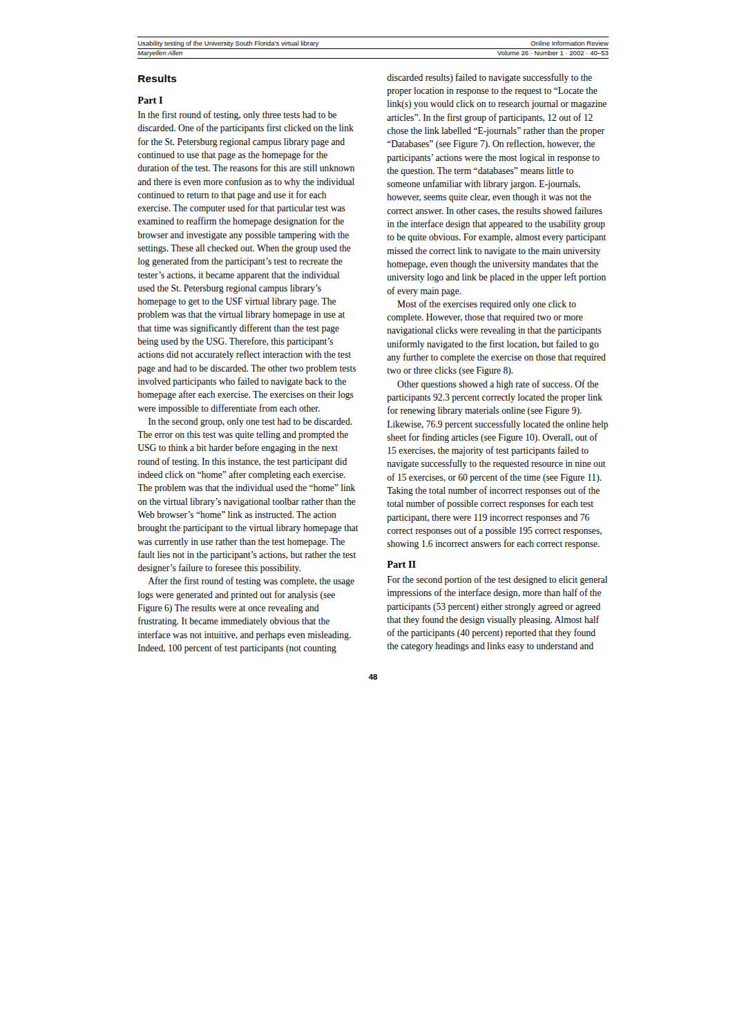Usability testing of the University South Florida’s virtual library
Online Information Review
Maryellen Allen
Volume 26 · Number 1 · 2002 · 40–53
Results
Part I
In the first round of testing, only three tests had to be discarded. One of the participants first clicked on the link for the St. Petersburg regional campus library page and continued to use that page as the homepage for the duration of the test. The reasons for this are still unknown and there is even more confusion as to why the individual continued to return to that page and use it for each exercise. The computer used for that particular test was examined to reaffirm the homepage designation for the browser and investigate any possible tampering with the settings. These all checked out. When the group used the log generated from the participant’s test to recreate the tester’s actions, it became apparent that the individual used the St. Petersburg regional campus library’s homepage to get to the USF virtual library page. The problem was that the virtual library homepage in use at that time was significantly different than the test page being used by the USG. Therefore, this participant’s actions did not accurately reflect interaction with the test page and had to be discarded. The other two problem tests involved participants who failed to navigate back to the homepage after each exercise. The exercises on their logs were impossible to differentiate from each other.
In the second group, only one test had to be discarded. The error on this test was quite telling and prompted the USG to think a bit harder before engaging in the next round of testing. In this instance, the test participant did indeed click on “home” after completing each exercise. The problem was that the individual used the “home” link on the virtual library’s navigational toolbar rather than the Web browser’s “home” link as instructed. The action brought the participant to the virtual library homepage that was currently in use rather than the test homepage. The fault lies not in the participant’s actions, but rather the test designer’s failure to foresee this possibility.
After the first round of testing was complete, the usage logs were generated and printed out for analysis (see Figure 6) The results were at once revealing and frustrating. It became immediately obvious that the interface was not intuitive, and perhaps even misleading. Indeed, 100 percent of test participants (not counting
discarded results) failed to navigate successfully to the proper location in response to the request to “Locate the link(s) you would click on to research journal or magazine articles”. In the first group of participants, 12 out of 12 chose the link labelled “E-journals” rather than the proper “Databases” (see Figure 7). On reflection, however, the participants’ actions were the most logical in response to the question. The term “databases” means little to someone unfamiliar with library jargon. E-journals, however, seems quite clear, even though it was not the correct answer. In other cases, the results showed failures in the interface design that appeared to the usability group to be quite obvious. For example, almost every participant missed the correct link to navigate to the main university homepage, even though the university mandates that the university logo and link be placed in the upper left portion of every main page.
Most of the exercises required only one click to complete. However, those that required two or more navigational clicks were revealing in that the participants uniformly navigated to the first location, but failed to go any further to complete the exercise on those that required two or three clicks (see Figure 8).
Other questions showed a high rate of success. Of the participants 92.3 percent correctly located the proper link for renewing library materials online (see Figure 9). Likewise, 76.9 percent successfully located the online help sheet for finding articles (see Figure 10). Overall, out of 15 exercises, the majority of test participants failed to navigate successfully to the requested resource in nine out of 15 exercises, or 60 percent of the time (see Figure 11). Taking the total number of incorrect responses out of the total number of possible correct responses for each test participant, there were 119 incorrect responses and 76 correct responses out of a possible 195 correct responses, showing 1.6 incorrect answers for each correct response.
Part II
For the second portion of the test designed to elicit general impressions of the interface design, more than half of the participants (53 percent) either strongly agreed or agreed that they found the design visually pleasing. Almost half of the participants (40 percent) reported that they found the category headings and links easy to understand and
48